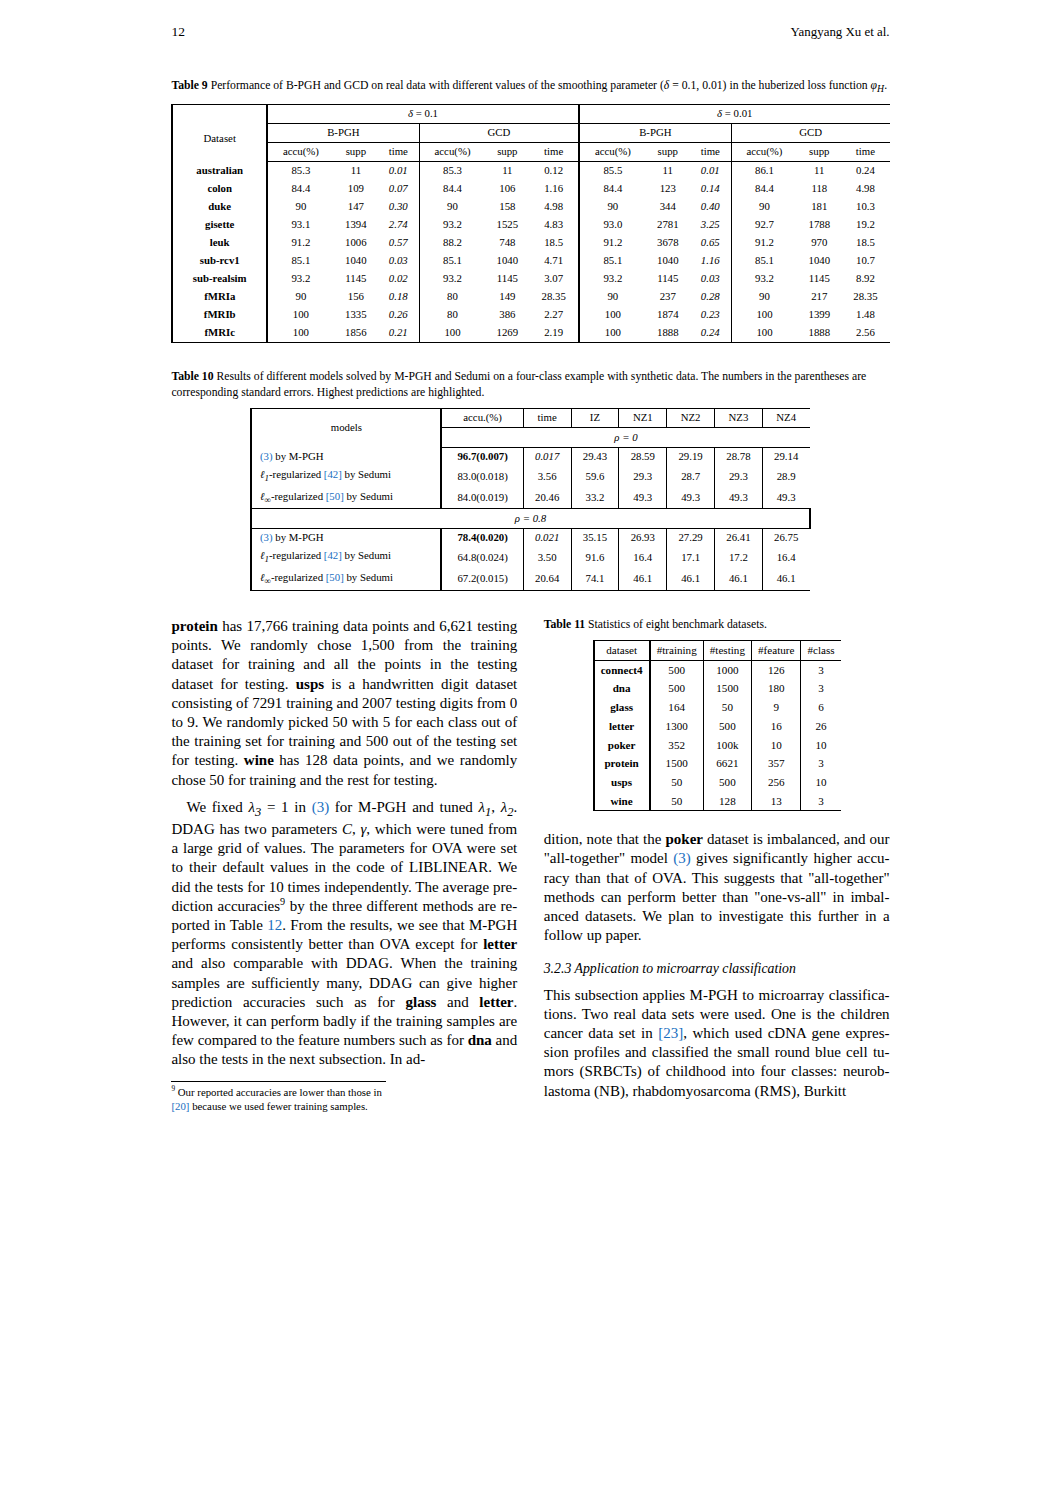12
Yangyang Xu et al.
Table 9 Performance of B-PGH and GCD on real data with different values of the smoothing parameter (δ = 0.1, 0.01) in the huberized loss function φH.
| Dataset | δ = 0.1 | δ = 0.01 |
| B-PGH | GCD | B-PGH | GCD |
| accu(%) | supp | time | accu(%) | supp | time | accu(%) | supp | time | accu(%) | supp | time |
| australian | 85.3 | 11 | 0.01 | 85.3 | 11 | 0.12 | 85.5 | 11 | 0.01 | 86.1 | 11 | 0.24 |
| colon | 84.4 | 109 | 0.07 | 84.4 | 106 | 1.16 | 84.4 | 123 | 0.14 | 84.4 | 118 | 4.98 |
| duke | 90 | 147 | 0.30 | 90 | 158 | 4.98 | 90 | 344 | 0.40 | 90 | 181 | 10.3 |
| gisette | 93.1 | 1394 | 2.74 | 93.2 | 1525 | 4.83 | 93.0 | 2781 | 3.25 | 92.7 | 1788 | 19.2 |
| leuk | 91.2 | 1006 | 0.57 | 88.2 | 748 | 18.5 | 91.2 | 3678 | 0.65 | 91.2 | 970 | 18.5 |
| sub-rcv1 | 85.1 | 1040 | 0.03 | 85.1 | 1040 | 4.71 | 85.1 | 1040 | 1.16 | 85.1 | 1040 | 10.7 |
| sub-realsim | 93.2 | 1145 | 0.02 | 93.2 | 1145 | 3.07 | 93.2 | 1145 | 0.03 | 93.2 | 1145 | 8.92 |
| fMRIa | 90 | 156 | 0.18 | 80 | 149 | 28.35 | 90 | 237 | 0.28 | 90 | 217 | 28.35 |
| fMRIb | 100 | 1335 | 0.26 | 80 | 386 | 2.27 | 100 | 1874 | 0.23 | 100 | 1399 | 1.48 |
| fMRIc | 100 | 1856 | 0.21 | 100 | 1269 | 2.19 | 100 | 1888 | 0.24 | 100 | 1888 | 2.56 |
Table 10 Results of different models solved by M-PGH and Sedumi on a four-class example with synthetic data. The numbers in the parentheses are corresponding standard errors. Highest predictions are highlighted.
| models | accu.(%) | time | IZ | NZ1 | NZ2 | NZ3 | NZ4 |
| ρ = 0 |
| (3) by M-PGH | 96.7(0.007) | 0.017 | 29.43 | 28.59 | 29.19 | 28.78 | 29.14 |
| ℓ 1 -regularized [42] by Sedumi | 83.0(0.018) | 3.56 | 59.6 | 29.3 | 28.7 | 29.3 | 28.9 |
| ℓ ∞ -regularized [50] by Sedumi | 84.0(0.019) | 20.46 | 33.2 | 49.3 | 49.3 | 49.3 | 49.3 |
| ρ = 0.8 |
| (3) by M-PGH | 78.4(0.020) | 0.021 | 35.15 | 26.93 | 27.29 | 26.41 | 26.75 |
| ℓ 1 -regularized [42] by Sedumi | 64.8(0.024) | 3.50 | 91.6 | 16.4 | 17.1 | 17.2 | 16.4 |
| ℓ ∞ -regularized [50] by Sedumi | 67.2(0.015) | 20.64 | 74.1 | 46.1 | 46.1 | 46.1 | 46.1 |
protein has 17,766 training data points and 6,621 testing points. We randomly chose 1,500 from the training dataset for training and all the points in the testing dataset for testing. usps is a handwritten digit dataset consisting of 7291 training and 2007 testing digits from 0 to 9. We randomly picked 50 with 5 for each class out of the training set for training and 500 out of the testing set for testing. wine has 128 data points, and we randomly chose 50 for training and the rest for testing.
We fixed λ3 = 1 in (3) for M-PGH and tuned λ1, λ2. DDAG has two parameters C, γ, which were tuned from a large grid of values. The parameters for OVA were set to their default values in the code of LIBLINEAR. We did the tests for 10 times independently. The average prediction accuracies9 by the three different methods are reported in Table 12. From the results, we see that M-PGH performs consistently better than OVA except for letter and also comparable with DDAG. When the training samples are sufficiently many, DDAG can give higher prediction accuracies such as for glass and letter. However, it can perform badly if the training samples are few compared to the feature numbers such as for dna and also the tests in the next subsection. In ad-
9 Our reported accuracies are lower than those in [20] because we used fewer training samples.
Table 11 Statistics of eight benchmark datasets.
| dataset | #training | #testing | #feature | #class |
| connect4 | 500 | 1000 | 126 | 3 |
| dna | 500 | 1500 | 180 | 3 |
| glass | 164 | 50 | 9 | 6 |
| letter | 1300 | 500 | 16 | 26 |
| poker | 352 | 100k | 10 | 10 |
| protein | 1500 | 6621 | 357 | 3 |
| usps | 50 | 500 | 256 | 10 |
| wine | 50 | 128 | 13 | 3 |
dition, note that the poker dataset is imbalanced, and our "all-together" model (3) gives significantly higher accuracy than that of OVA. This suggests that "all-together" methods can perform better than "one-vs-all" in imbalanced datasets. We plan to investigate this further in a follow up paper.
3.2.3 Application to microarray classification
This subsection applies M-PGH to microarray classifications. Two real data sets were used. One is the children cancer data set in [23], which used cDNA gene expression profiles and classified the small round blue cell tumors (SRBCTs) of childhood into four classes: neuroblastoma (NB), rhabdomyosarcoma (RMS), Burkitt